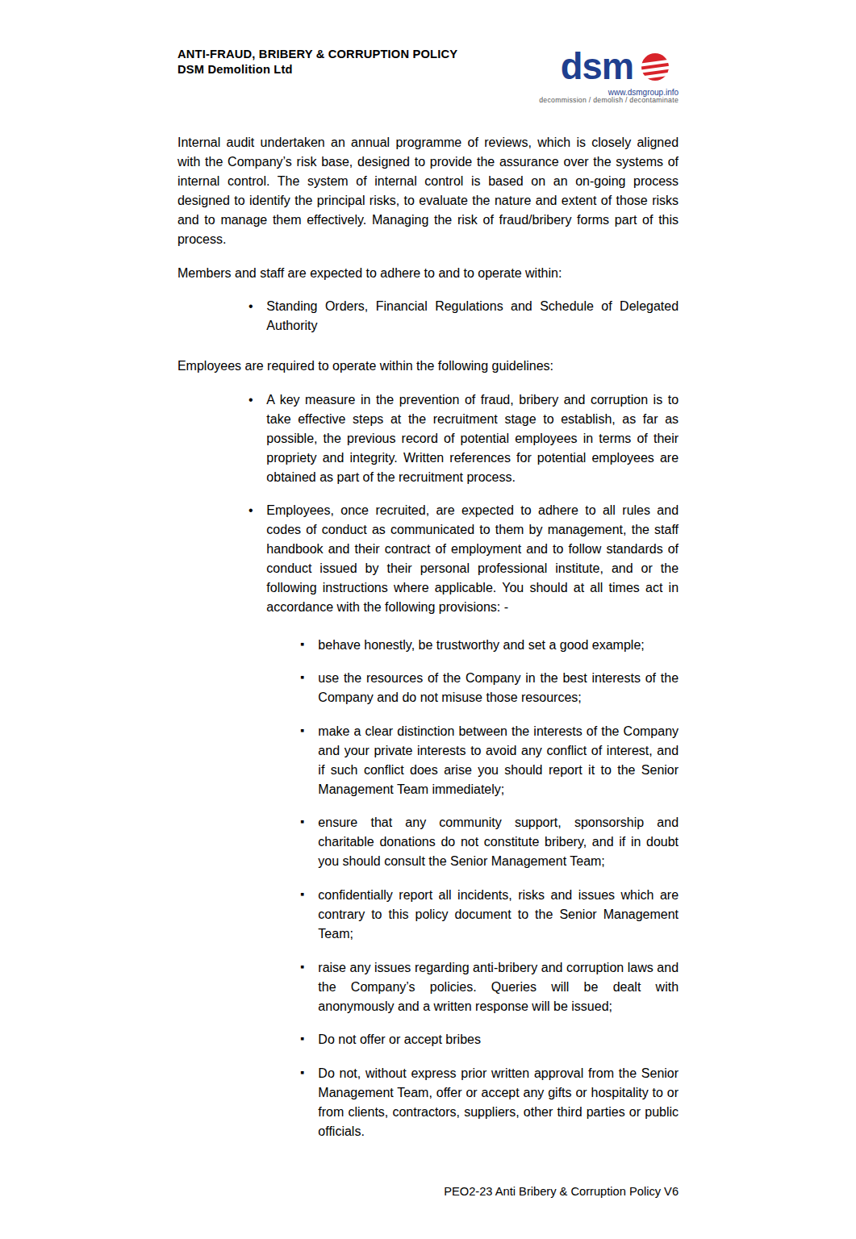ANTI-FRAUD, BRIBERY & CORRUPTION POLICY
DSM Demolition Ltd
dsm
www.dsmgroup.info
decommission / demolish / decontaminate
Internal audit undertaken an annual programme of reviews, which is closely aligned with the Company’s risk base, designed to provide the assurance over the systems of internal control. The system of internal control is based on an on-going process designed to identify the principal risks, to evaluate the nature and extent of those risks and to manage them effectively. Managing the risk of fraud/bribery forms part of this process.
Members and staff are expected to adhere to and to operate within:
Standing Orders, Financial Regulations and Schedule of Delegated Authority
Employees are required to operate within the following guidelines:
A key measure in the prevention of fraud, bribery and corruption is to take effective steps at the recruitment stage to establish, as far as possible, the previous record of potential employees in terms of their propriety and integrity. Written references for potential employees are obtained as part of the recruitment process.
Employees, once recruited, are expected to adhere to all rules and codes of conduct as communicated to them by management, the staff handbook and their contract of employment and to follow standards of conduct issued by their personal professional institute, and or the following instructions where applicable. You should at all times act in accordance with the following provisions: -
behave honestly, be trustworthy and set a good example;
use the resources of the Company in the best interests of the Company and do not misuse those resources;
make a clear distinction between the interests of the Company and your private interests to avoid any conflict of interest, and if such conflict does arise you should report it to the Senior Management Team immediately;
ensure that any community support, sponsorship and charitable donations do not constitute bribery, and if in doubt you should consult the Senior Management Team;
confidentially report all incidents, risks and issues which are contrary to this policy document to the Senior Management Team;
raise any issues regarding anti-bribery and corruption laws and the Company’s policies. Queries will be dealt with anonymously and a written response will be issued;
Do not offer or accept bribes
Do not, without express prior written approval from the Senior Management Team, offer or accept any gifts or hospitality to or from clients, contractors, suppliers, other third parties or public officials.
PEO2-23 Anti Bribery & Corruption Policy V6